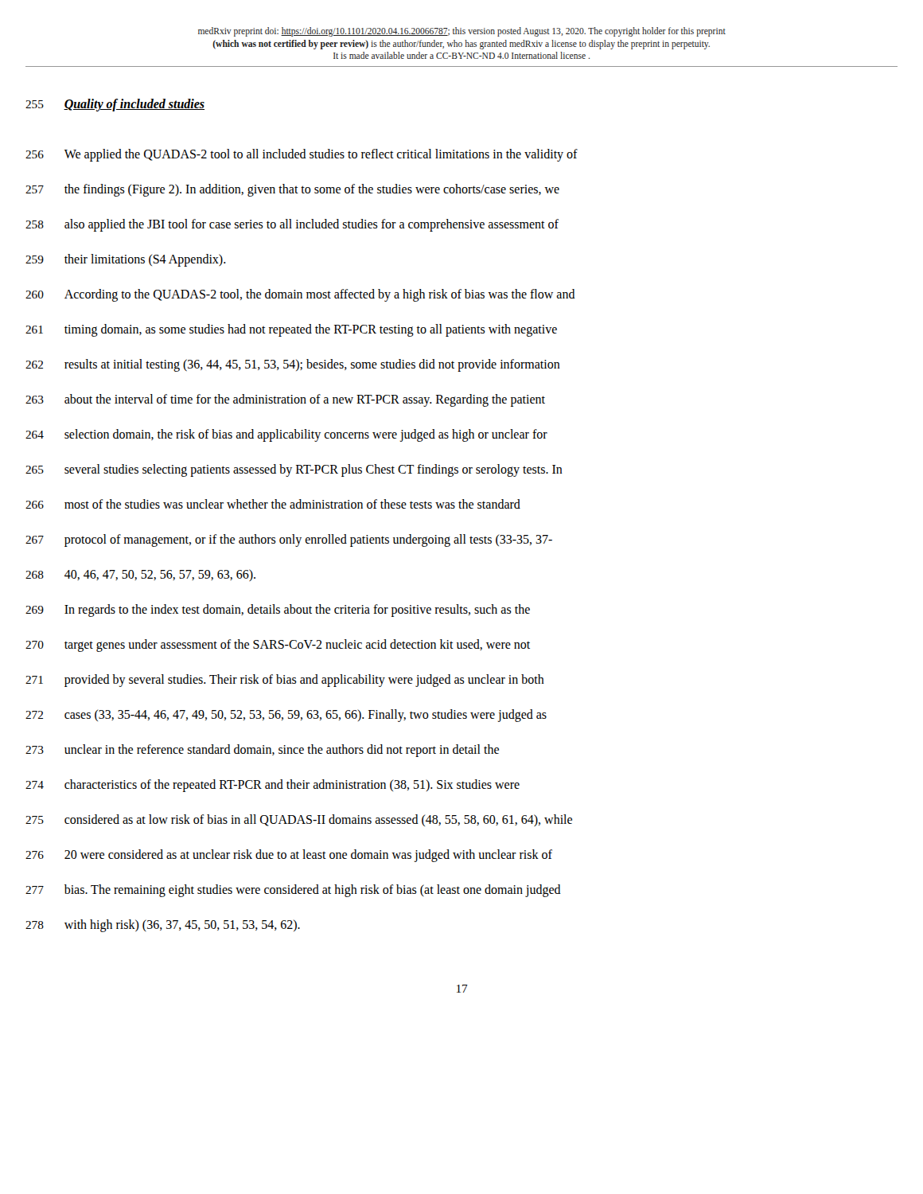medRxiv preprint doi: https://doi.org/10.1101/2020.04.16.20066787; this version posted August 13, 2020. The copyright holder for this preprint
(which was not certified by peer review) is the author/funder, who has granted medRxiv a license to display the preprint in perpetuity.
It is made available under a CC-BY-NC-ND 4.0 International license .
255
Quality of included studies
256 We applied the QUADAS-2 tool to all included studies to reflect critical limitations in the validity of
257 the findings (Figure 2). In addition, given that to some of the studies were cohorts/case series, we
258 also applied the JBI tool for case series to all included studies for a comprehensive assessment of
259 their limitations (S4 Appendix).
260 According to the QUADAS-2 tool, the domain most affected by a high risk of bias was the flow and
261 timing domain, as some studies had not repeated the RT-PCR testing to all patients with negative
262 results at initial testing (36, 44, 45, 51, 53, 54); besides, some studies did not provide information
263 about the interval of time for the administration of a new RT-PCR assay. Regarding the patient
264 selection domain, the risk of bias and applicability concerns were judged as high or unclear for
265 several studies selecting patients assessed by RT-PCR plus Chest CT findings or serology tests. In
266 most of the studies was unclear whether the administration of these tests was the standard
267 protocol of management, or if the authors only enrolled patients undergoing all tests (33-35, 37-
268 40, 46, 47, 50, 52, 56, 57, 59, 63, 66).
269 In regards to the index test domain, details about the criteria for positive results, such as the
270 target genes under assessment of the SARS-CoV-2 nucleic acid detection kit used, were not
271 provided by several studies. Their risk of bias and applicability were judged as unclear in both
272 cases (33, 35-44, 46, 47, 49, 50, 52, 53, 56, 59, 63, 65, 66). Finally, two studies were judged as
273 unclear in the reference standard domain, since the authors did not report in detail the
274 characteristics of the repeated RT-PCR and their administration (38, 51). Six studies were
275 considered as at low risk of bias in all QUADAS-II domains assessed (48, 55, 58, 60, 61, 64), while
276 20 were considered as at unclear risk due to at least one domain was judged with unclear risk of
277 bias. The remaining eight studies were considered at high risk of bias (at least one domain judged
278 with high risk) (36, 37, 45, 50, 51, 53, 54, 62).
17